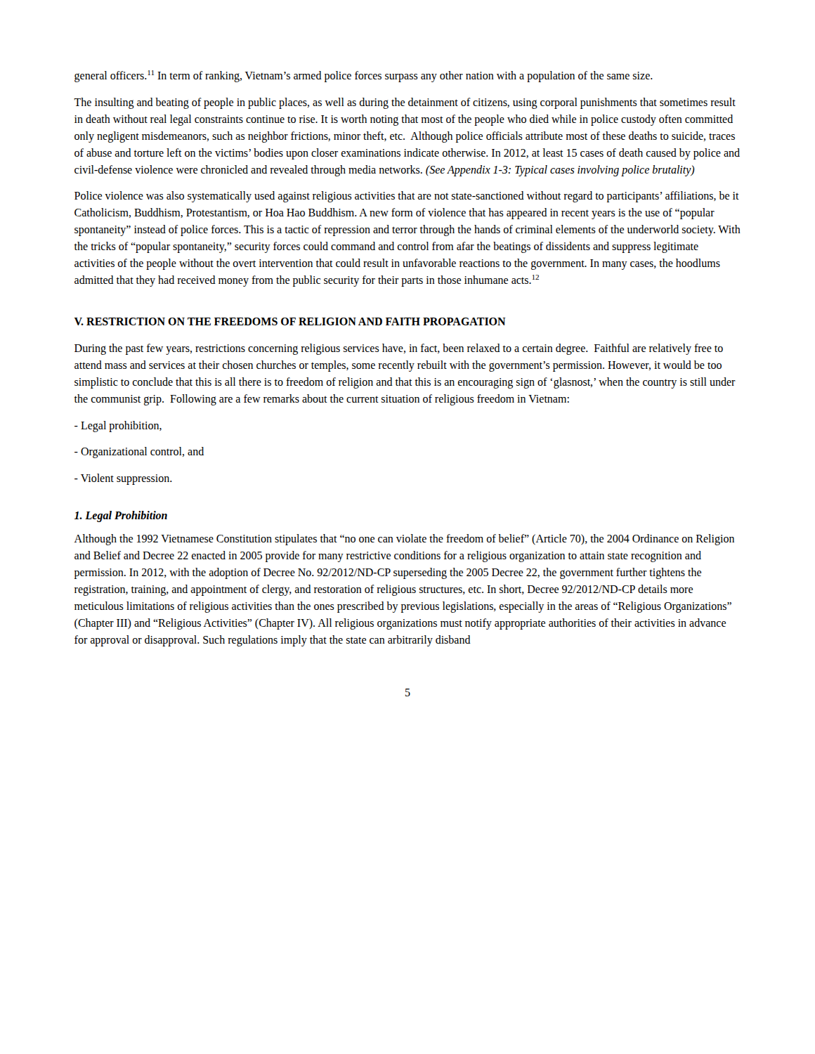general officers.11 In term of ranking, Vietnam’s armed police forces surpass any other nation with a population of the same size.
The insulting and beating of people in public places, as well as during the detainment of citizens, using corporal punishments that sometimes result in death without real legal constraints continue to rise. It is worth noting that most of the people who died while in police custody often committed only negligent misdemeanors, such as neighbor frictions, minor theft, etc. Although police officials attribute most of these deaths to suicide, traces of abuse and torture left on the victims’ bodies upon closer examinations indicate otherwise. In 2012, at least 15 cases of death caused by police and civil-defense violence were chronicled and revealed through media networks. (See Appendix 1-3: Typical cases involving police brutality)
Police violence was also systematically used against religious activities that are not state-sanctioned without regard to participants’ affiliations, be it Catholicism, Buddhism, Protestantism, or Hoa Hao Buddhism. A new form of violence that has appeared in recent years is the use of “popular spontaneity” instead of police forces. This is a tactic of repression and terror through the hands of criminal elements of the underworld society. With the tricks of “popular spontaneity,” security forces could command and control from afar the beatings of dissidents and suppress legitimate activities of the people without the overt intervention that could result in unfavorable reactions to the government. In many cases, the hoodlums admitted that they had received money from the public security for their parts in those inhumane acts.12
V. Restriction on the Freedoms of Religion and Faith Propagation
During the past few years, restrictions concerning religious services have, in fact, been relaxed to a certain degree. Faithful are relatively free to attend mass and services at their chosen churches or temples, some recently rebuilt with the government’s permission. However, it would be too simplistic to conclude that this is all there is to freedom of religion and that this is an encouraging sign of ‘glasnost,’ when the country is still under the communist grip. Following are a few remarks about the current situation of religious freedom in Vietnam:
- Legal prohibition,
- Organizational control, and
- Violent suppression.
1. Legal Prohibition
Although the 1992 Vietnamese Constitution stipulates that “no one can violate the freedom of belief” (Article 70), the 2004 Ordinance on Religion and Belief and Decree 22 enacted in 2005 provide for many restrictive conditions for a religious organization to attain state recognition and permission. In 2012, with the adoption of Decree No. 92/2012/ND-CP superseding the 2005 Decree 22, the government further tightens the registration, training, and appointment of clergy, and restoration of religious structures, etc. In short, Decree 92/2012/ND-CP details more meticulous limitations of religious activities than the ones prescribed by previous legislations, especially in the areas of “Religious Organizations” (Chapter III) and “Religious Activities” (Chapter IV). All religious organizations must notify appropriate authorities of their activities in advance for approval or disapproval. Such regulations imply that the state can arbitrarily disband
5